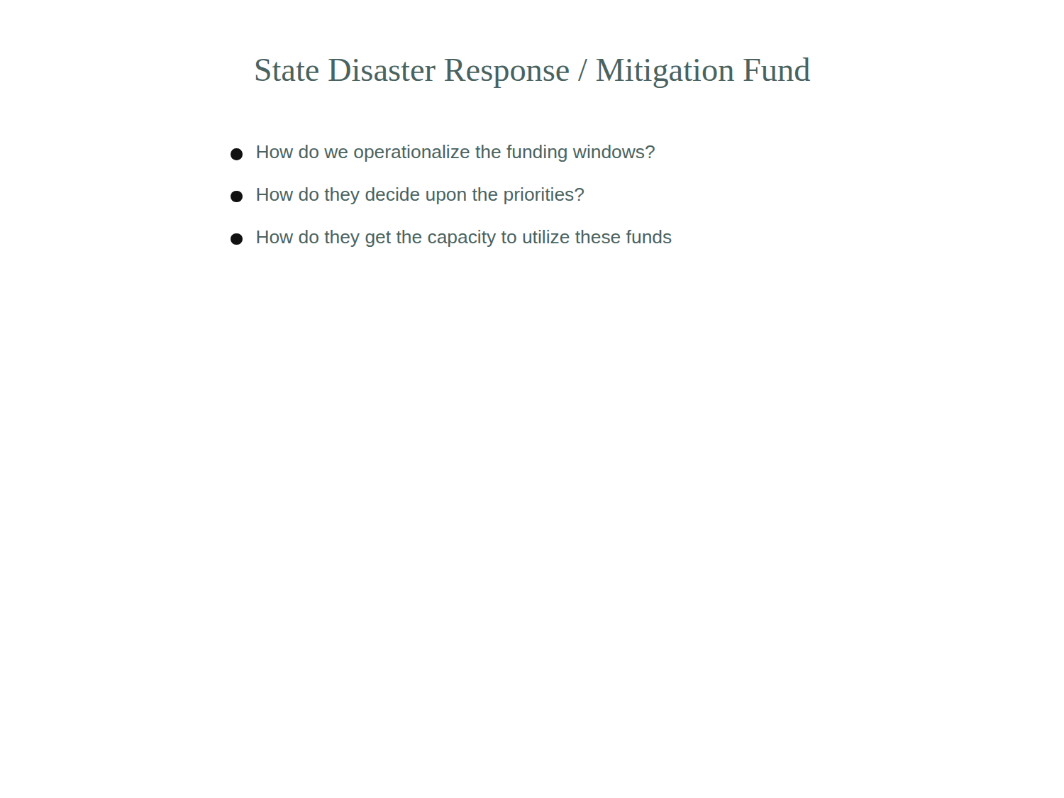State Disaster Response / Mitigation Fund
How do we operationalize the funding windows?
How do they decide upon the priorities?
How do they get the capacity to utilize these funds